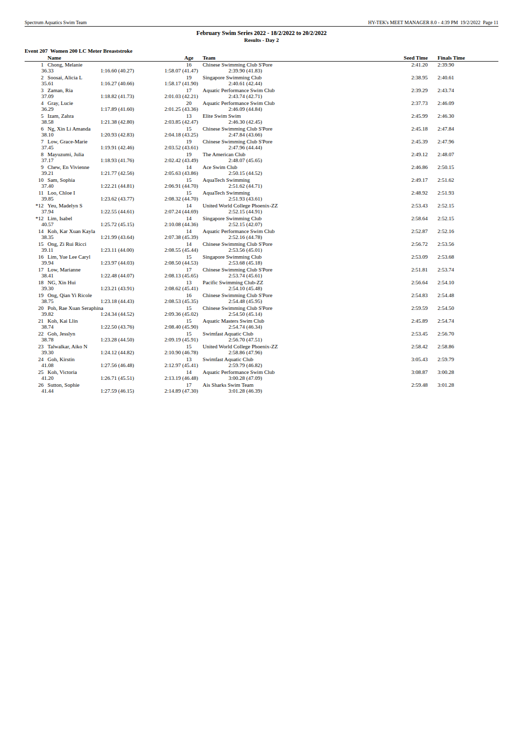Spectrum Aquatics Swim Team
HY-TEK's MEET MANAGER 8.0 - 4:39 PM 19/2/2022 Page 11
February Swim Series 2022 - 18/2/2022 to 20/2/2022
Results - Day 2
Event 207 Women 200 LC Meter Breaststroke
| | Name | Age | Team | Seed Time | Finals Time |
| --- | --- | --- | --- | --- | --- |
| 1 | Chong, Melanie | 16 | Chinese Swimming Club S'Pore | 2:41.20 | 2:39.90 |
| 36.33 1:16.60 (40.27) 1:58.07 (41.47) 2:39.90 (41.83) |
| 2 | Soosai, Alicia L | 19 | Singapore Swimming Club | 2:38.95 | 2:40.61 |
| 35.61 1:16.27 (40.66) 1:58.17 (41.90) 2:40.61 (42.44) |
| 3 | Zaman, Ria | 17 | Aquatic Performance Swim Club | 2:39.29 | 2:43.74 |
| 37.09 1:18.82 (41.73) 2:01.03 (42.21) 2:43.74 (42.71) |
| 4 | Gray, Lucie | 20 | Aquatic Performance Swim Club | 2:37.73 | 2:46.09 |
| 36.29 1:17.89 (41.60) 2:01.25 (43.36) 2:46.09 (44.84) |
| 5 | Izam, Zahra | 13 | Elite Swim Swim | 2:45.99 | 2:46.30 |
| 38.58 1:21.38 (42.80) 2:03.85 (42.47) 2:46.30 (42.45) |
| 6 | Ng, Xin Li Amanda | 15 | Chinese Swimming Club S'Pore | 2:45.18 | 2:47.84 |
| 38.10 1:20.93 (42.83) 2:04.18 (43.25) 2:47.84 (43.66) |
| 7 | Low, Grace-Marie | 19 | Chinese Swimming Club S'Pore | 2:45.39 | 2:47.96 |
| 37.45 1:19.91 (42.46) 2:03.52 (43.61) 2:47.96 (44.44) |
| 8 | Mayuzumi, Julia | 19 | The American Club | 2:49.12 | 2:48.07 |
| 37.17 1:18.93 (41.76) 2:02.42 (43.49) 2:48.07 (45.65) |
| 9 | Chew, En Vivienne | 14 | Ace Swim Club | 2:46.86 | 2:50.15 |
| 39.21 1:21.77 (42.56) 2:05.63 (43.86) 2:50.15 (44.52) |
| 10 | Sam, Sophia | 15 | AquaTech Swimming | 2:49.17 | 2:51.62 |
| 37.40 1:22.21 (44.81) 2:06.91 (44.70) 2:51.62 (44.71) |
| 11 | Loo, Chloe I | 15 | AquaTech Swimming | 2:48.92 | 2:51.93 |
| 39.85 1:23.62 (43.77) 2:08.32 (44.70) 2:51.93 (43.61) |
| *12 | Yeu, Madelyn S | 14 | United World College Phoenix-ZZ | 2:53.43 | 2:52.15 |
| 37.94 1:22.55 (44.61) 2:07.24 (44.69) 2:52.15 (44.91) |
| *12 | Lim, Isabel | 14 | Singapore Swimming Club | 2:58.64 | 2:52.15 |
| 40.57 1:25.72 (45.15) 2:10.08 (44.36) 2:52.15 (42.07) |
| 14 | Koh, Kar Xuan Kayla | 14 | Aquatic Performance Swim Club | 2:52.87 | 2:52.16 |
| 38.35 1:21.99 (43.64) 2:07.38 (45.39) 2:52.16 (44.78) |
| 15 | Ong, Zi Rui Ricci | 14 | Chinese Swimming Club S'Pore | 2:56.72 | 2:53.56 |
| 39.11 1:23.11 (44.00) 2:08.55 (45.44) 2:53.56 (45.01) |
| 16 | Lim, Yue Lee Caryl | 15 | Singapore Swimming Club | 2:53.09 | 2:53.68 |
| 39.94 1:23.97 (44.03) 2:08.50 (44.53) 2:53.68 (45.18) |
| 17 | Low, Marianne | 17 | Chinese Swimming Club S'Pore | 2:51.81 | 2:53.74 |
| 38.41 1:22.48 (44.07) 2:08.13 (45.65) 2:53.74 (45.61) |
| 18 | NG, Xin Hui | 13 | Pacific Swimming Club-ZZ | 2:56.64 | 2:54.10 |
| 39.30 1:23.21 (43.91) 2:08.62 (45.41) 2:54.10 (45.48) |
| 19 | Ong, Qian Yi Ricole | 16 | Chinese Swimming Club S'Pore | 2:54.83 | 2:54.48 |
| 38.75 1:23.18 (44.43) 2:08.53 (45.35) 2:54.48 (45.95) |
| 20 | Poh, Rae Xuan Seraphina | 15 | Chinese Swimming Club S'Pore | 2:59.59 | 2:54.50 |
| 39.82 1:24.34 (44.52) 2:09.36 (45.02) 2:54.50 (45.14) |
| 21 | Koh, Kai Llin | 15 | Aquatic Masters Swim Club | 2:45.89 | 2:54.74 |
| 38.74 1:22.50 (43.76) 2:08.40 (45.90) 2:54.74 (46.34) |
| 22 | Goh, Jesslyn | 15 | Swimfast Aquatic Club | 2:53.45 | 2:56.70 |
| 38.78 1:23.28 (44.50) 2:09.19 (45.91) 2:56.70 (47.51) |
| 23 | Talwalkar, Aiko N | 15 | United World College Phoenix-ZZ | 2:58.42 | 2:58.86 |
| 39.30 1:24.12 (44.82) 2:10.90 (46.78) 2:58.86 (47.96) |
| 24 | Goh, Kirstin | 13 | Swimfast Aquatic Club | 3:05.43 | 2:59.79 |
| 41.08 1:27.56 (46.48) 2:12.97 (45.41) 2:59.79 (46.82) |
| 25 | Koh, Victoria | 14 | Aquatic Performance Swim Club | 3:08.87 | 3:00.28 |
| 41.20 1:26.71 (45.51) 2:13.19 (46.48) 3:00.28 (47.09) |
| 26 | Sutton, Sophie | 17 | Ais Sharks Swim Team | 2:59.48 | 3:01.28 |
| 41.44 1:27.59 (46.15) 2:14.89 (47.30) 3:01.28 (46.39) |